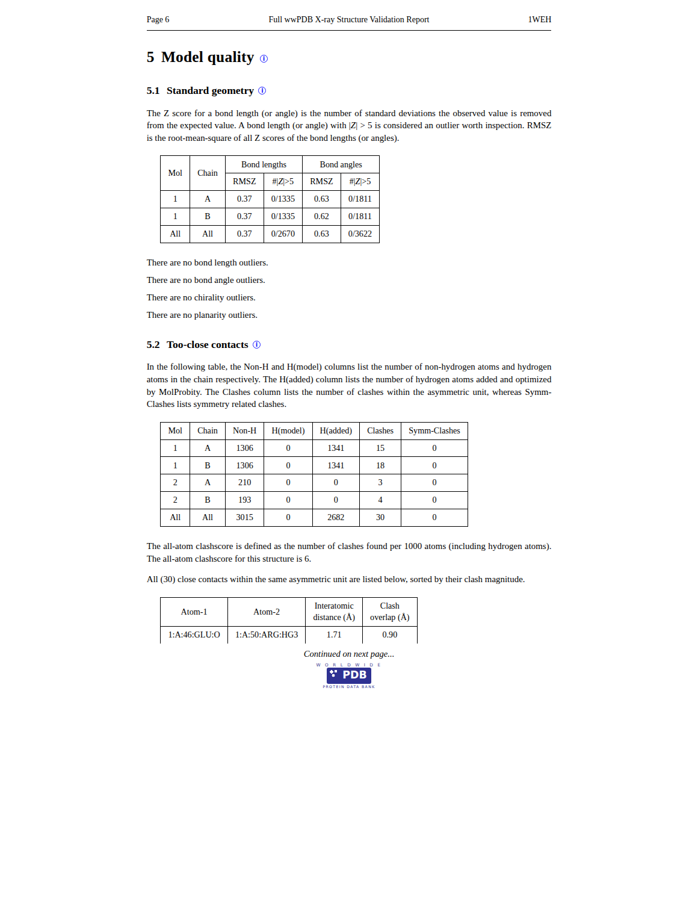Page 6
Full wwPDB X-ray Structure Validation Report
1WEH
5 Model quality i
5.1 Standard geometry i
The Z score for a bond length (or angle) is the number of standard deviations the observed value is removed from the expected value. A bond length (or angle) with |Z| > 5 is considered an outlier worth inspection. RMSZ is the root-mean-square of all Z scores of the bond lengths (or angles).
| Mol | Chain | Bond lengths | Bond angles |
| --- | --- | --- | --- |
| RMSZ | #/ Z />5 | RMSZ | #/ Z />5 |
| 1 | A | 0.37 | 0/1335 | 0.63 | 0/1811 |
| 1 | B | 0.37 | 0/1335 | 0.62 | 0/1811 |
| All | All | 0.37 | 0/2670 | 0.63 | 0/3622 |
There are no bond length outliers.
There are no bond angle outliers.
There are no chirality outliers.
There are no planarity outliers.
5.2 Too-close contacts i
In the following table, the Non-H and H(model) columns list the number of non-hydrogen atoms and hydrogen atoms in the chain respectively. The H(added) column lists the number of hydrogen atoms added and optimized by MolProbity. The Clashes column lists the number of clashes within the asymmetric unit, whereas Symm-Clashes lists symmetry related clashes.
| Mol | Chain | Non-H | H(model) | H(added) | Clashes | Symm-Clashes |
| --- | --- | --- | --- | --- | --- | --- |
| 1 | A | 1306 | 0 | 1341 | 15 | 0 |
| 1 | B | 1306 | 0 | 1341 | 18 | 0 |
| 2 | A | 210 | 0 | 0 | 3 | 0 |
| 2 | B | 193 | 0 | 0 | 4 | 0 |
| All | All | 3015 | 0 | 2682 | 30 | 0 |
The all-atom clashscore is defined as the number of clashes found per 1000 atoms (including hydrogen atoms). The all-atom clashscore for this structure is 6.
All (30) close contacts within the same asymmetric unit are listed below, sorted by their clash magnitude.
| Atom-1 | Atom-2 | Interatomic distance (Å) | Clash overlap (Å) |
| --- | --- | --- | --- |
| 1:A:46:GLU:O | 1:A:50:ARG:HG3 | 1.71 | 0.90 |
Continued on next page...
W O R L D W I D E
PDB
PROTEIN DATA BANK